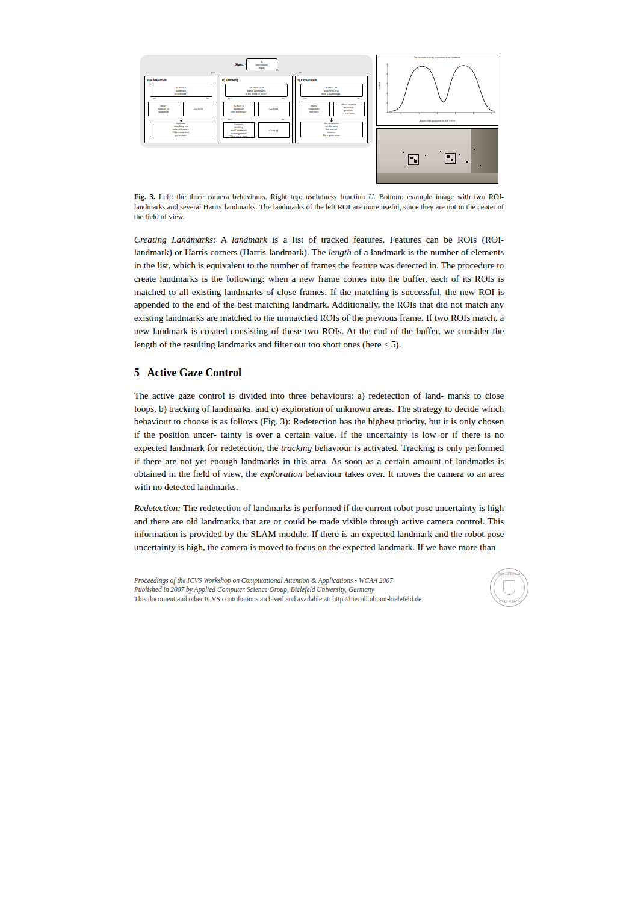Start:
Is
uncertainty
high?
yes no
a) Redetection
Is there a
landmark
to redetect?
yes no
move
camera to
landmark
Go to a)
continue
matching for
several frames.
When matched,
go to start.
b) Tracking
Are there less
than n landmarks
in the field of view?
yes no
Is there a
landmark
(for tracking)?
Go to c)
yes no
continue
tracking
until landmark
is triangulated.
Then go to start.
Go to c)
c) Exploration
Is there an
area with less
than k landmarks?
yes no
move
camera to
that area
Move camera
to initial
position.
Go to start.
focus camera
on this area
for several
frames.
Then go to start.
The usefulness of the x-position of the landmark
usefulness
distance of the position to the field of view
Fig. 3. Left: the three camera behaviours. Right top: usefulness function U. Bottom: example image with two ROI-landmarks and several Harris-landmarks. The landmarks of the left ROI are more useful, since they are not in the center of the field of view.
Creating Landmarks: A landmark is a list of tracked features. Features can be ROIs (ROI-landmark) or Harris corners (Harris-landmark). The length of a landmark is the number of elements in the list, which is equivalent to the number of frames the feature was detected in. The procedure to create landmarks is the following: when a new frame comes into the buffer, each of its ROIs is matched to all existing landmarks of close frames. If the matching is successful, the new ROI is appended to the end of the best matching landmark. Additionally, the ROIs that did not match any existing landmarks are matched to the unmatched ROIs of the previous frame. If two ROIs match, a new landmark is created consisting of these two ROIs. At the end of the buffer, we consider the length of the resulting landmarks and filter out too short ones (here ≤ 5).
5 Active Gaze Control
The active gaze control is divided into three behaviours: a) redetection of land- marks to close loops, b) tracking of landmarks, and c) exploration of unknown areas. The strategy to decide which behaviour to choose is as follows (Fig. 3): Redetection has the highest priority, but it is only chosen if the position uncer- tainty is over a certain value. If the uncertainty is low or if there is no expected landmark for redetection, the tracking behaviour is activated. Tracking is only performed if there are not yet enough landmarks in this area. As soon as a certain amount of landmarks is obtained in the field of view, the exploration behaviour takes over. It moves the camera to an area with no detected landmarks.
Redetection: The redetection of landmarks is performed if the current robot pose uncertainty is high and there are old landmarks that are or could be made visible through active camera control. This information is provided by the SLAM module. If there is an expected landmark and the robot pose uncertainty is high, the camera is moved to focus on the expected landmark. If we have more than
Proceedings of the ICVS Workshop on Computational Attention & Applications - WCAA 2007
Published in 2007 by Applied Computer Science Group, Bielefeld University, Germany
This document and other ICVS contributions archived and available at: http://biecoll.ub.uni-bielefeld.de
BIELEFELD
UNIVERSITÄT